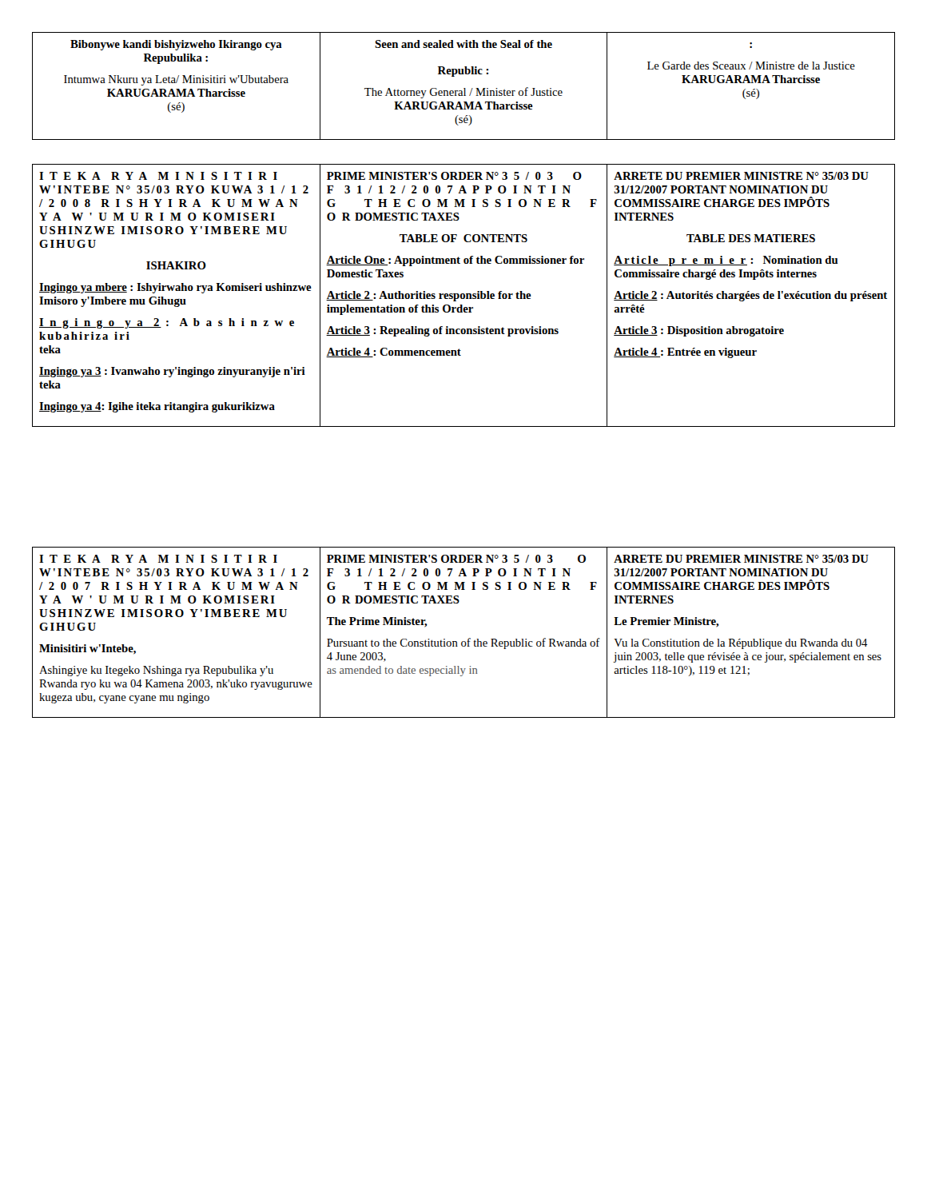| Bibonywe kandi bishyizweho Ikirango cya Repubulika : Intumwa Nkuru ya Leta/ Minisitiri w'Ubutabera KARUGARAMA Tharcisse (sé) | Seen and sealed with the Seal of the Republic : The Attorney General / Minister of Justice KARUGARAMA Tharcisse (sé) | : Le Garde des Sceaux / Ministre de la Justice KARUGARAMA Tharcisse (sé) |
| I T E K A R Y A M I N I S I T I R I W'INTEBE N° 35/03 RYO KUWA 3 1 / 1 2 / 2 0 0 8 R I S H Y I R A K U M W A N Y A W ' U M U R I M O KOMISERI USHINZWE IMISORO Y'IMBERE MU GIHUGU ISHAKIRO Ingingo ya mbere : Ishyirwaho rya Komiseri ushinzwe Imisoro y'Imbere mu Gihugu I n g i n g o y a 2 : A b a s h i n z w e kubahiriza iri teka Ingingo ya 3 : Ivanwaho ry'ingingo zinyuranyije n'iri teka Ingingo ya 4 : Igihe iteka ritangira gukurikizwa | PRIME MINISTER'S ORDER N° 3 5 / 0 3 O F 3 1 / 1 2 / 2 0 0 7 A P P O I N T I N G T H E C O M M I S S I O N E R F O R DOMESTIC TAXES TABLE OF CONTENTS Article One : Appointment of the Commissioner for Domestic Taxes Article 2 : Authorities responsible for the implementation of this Order Article 3 : Repealing of inconsistent provisions Article 4 : Commencement | ARRETE DU PREMIER MINISTRE N° 35/03 DU 31/12/2007 PORTANT NOMINATION DU COMMISSAIRE CHARGE DES IMPÔTS INTERNES TABLE DES MATIERES Article p r e m i e r : Nomination du Commissaire chargé des Impôts internes Article 2 : Autorités chargées de l'exécution du présent arrêté Article 3 : Disposition abrogatoire Article 4 : Entrée en vigueur |
| I T E K A R Y A M I N I S I T I R I W'INTEBE N° 35/03 RYO KUWA 3 1 / 1 2 / 2 0 0 7 R I S H Y I R A K U M W A N Y A W ' U M U R I M O KOMISERI USHINZWE IMISORO Y'IMBERE MU GIHUGU Minisitiri w'Intebe, Ashingiye ku Itegeko Nshinga rya Repubulika y'u Rwanda ryo ku wa 04 Kamena 2003, nk'uko ryavuguruwe kugeza ubu, cyane cyane mu ngingo | PRIME MINISTER'S ORDER N° 3 5 / 0 3 O F 3 1 / 1 2 / 2 0 0 7 A P P O I N T I N G T H E C O M M I S S I O N E R F O R DOMESTIC TAXES The Prime Minister, Pursuant to the Constitution of the Republic of Rwanda of 4 June 2003, as amended to date especially in | ARRETE DU PREMIER MINISTRE N° 35/03 DU 31/12/2007 PORTANT NOMINATION DU COMMISSAIRE CHARGE DES IMPÔTS INTERNES Le Premier Ministre, Vu la Constitution de la République du Rwanda du 04 juin 2003, telle que révisée à ce jour, spécialement en ses articles 118-10°), 119 et 121; |